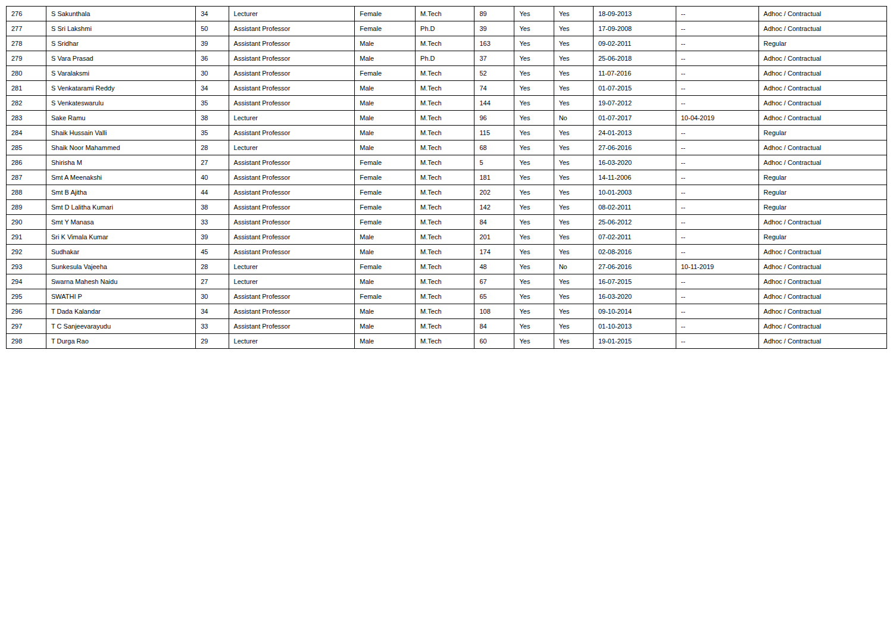| 276 | S Sakunthala | 34 | Lecturer | Female | M.Tech | 89 | Yes | Yes | 18-09-2013 | -- | Adhoc / Contractual |
| 277 | S Sri Lakshmi | 50 | Assistant Professor | Female | Ph.D | 39 | Yes | Yes | 17-09-2008 | -- | Adhoc / Contractual |
| 278 | S Sridhar | 39 | Assistant Professor | Male | M.Tech | 163 | Yes | Yes | 09-02-2011 | -- | Regular |
| 279 | S Vara Prasad | 36 | Assistant Professor | Male | Ph.D | 37 | Yes | Yes | 25-06-2018 | -- | Adhoc / Contractual |
| 280 | S Varalaksmi | 30 | Assistant Professor | Female | M.Tech | 52 | Yes | Yes | 11-07-2016 | -- | Adhoc / Contractual |
| 281 | S Venkatarami Reddy | 34 | Assistant Professor | Male | M.Tech | 74 | Yes | Yes | 01-07-2015 | -- | Adhoc / Contractual |
| 282 | S Venkateswarulu | 35 | Assistant Professor | Male | M.Tech | 144 | Yes | Yes | 19-07-2012 | -- | Adhoc / Contractual |
| 283 | Sake Ramu | 38 | Lecturer | Male | M.Tech | 96 | Yes | No | 01-07-2017 | 10-04-2019 | Adhoc / Contractual |
| 284 | Shaik Hussain Valli | 35 | Assistant Professor | Male | M.Tech | 115 | Yes | Yes | 24-01-2013 | -- | Regular |
| 285 | Shaik Noor Mahammed | 28 | Lecturer | Male | M.Tech | 68 | Yes | Yes | 27-06-2016 | -- | Adhoc / Contractual |
| 286 | Shirisha M | 27 | Assistant Professor | Female | M.Tech | 5 | Yes | Yes | 16-03-2020 | -- | Adhoc / Contractual |
| 287 | Smt A Meenakshi | 40 | Assistant Professor | Female | M.Tech | 181 | Yes | Yes | 14-11-2006 | -- | Regular |
| 288 | Smt B Ajitha | 44 | Assistant Professor | Female | M.Tech | 202 | Yes | Yes | 10-01-2003 | -- | Regular |
| 289 | Smt D Lalitha Kumari | 38 | Assistant Professor | Female | M.Tech | 142 | Yes | Yes | 08-02-2011 | -- | Regular |
| 290 | Smt Y Manasa | 33 | Assistant Professor | Female | M.Tech | 84 | Yes | Yes | 25-06-2012 | -- | Adhoc / Contractual |
| 291 | Sri K Vimala Kumar | 39 | Assistant Professor | Male | M.Tech | 201 | Yes | Yes | 07-02-2011 | -- | Regular |
| 292 | Sudhakar | 45 | Assistant Professor | Male | M.Tech | 174 | Yes | Yes | 02-08-2016 | -- | Adhoc / Contractual |
| 293 | Sunkesula Vajeeha | 28 | Lecturer | Female | M.Tech | 48 | Yes | No | 27-06-2016 | 10-11-2019 | Adhoc / Contractual |
| 294 | Swarna Mahesh Naidu | 27 | Lecturer | Male | M.Tech | 67 | Yes | Yes | 16-07-2015 | -- | Adhoc / Contractual |
| 295 | SWATHI P | 30 | Assistant Professor | Female | M.Tech | 65 | Yes | Yes | 16-03-2020 | -- | Adhoc / Contractual |
| 296 | T Dada Kalandar | 34 | Assistant Professor | Male | M.Tech | 108 | Yes | Yes | 09-10-2014 | -- | Adhoc / Contractual |
| 297 | T C Sanjeevarayudu | 33 | Assistant Professor | Male | M.Tech | 84 | Yes | Yes | 01-10-2013 | -- | Adhoc / Contractual |
| 298 | T Durga Rao | 29 | Lecturer | Male | M.Tech | 60 | Yes | Yes | 19-01-2015 | -- | Adhoc / Contractual |